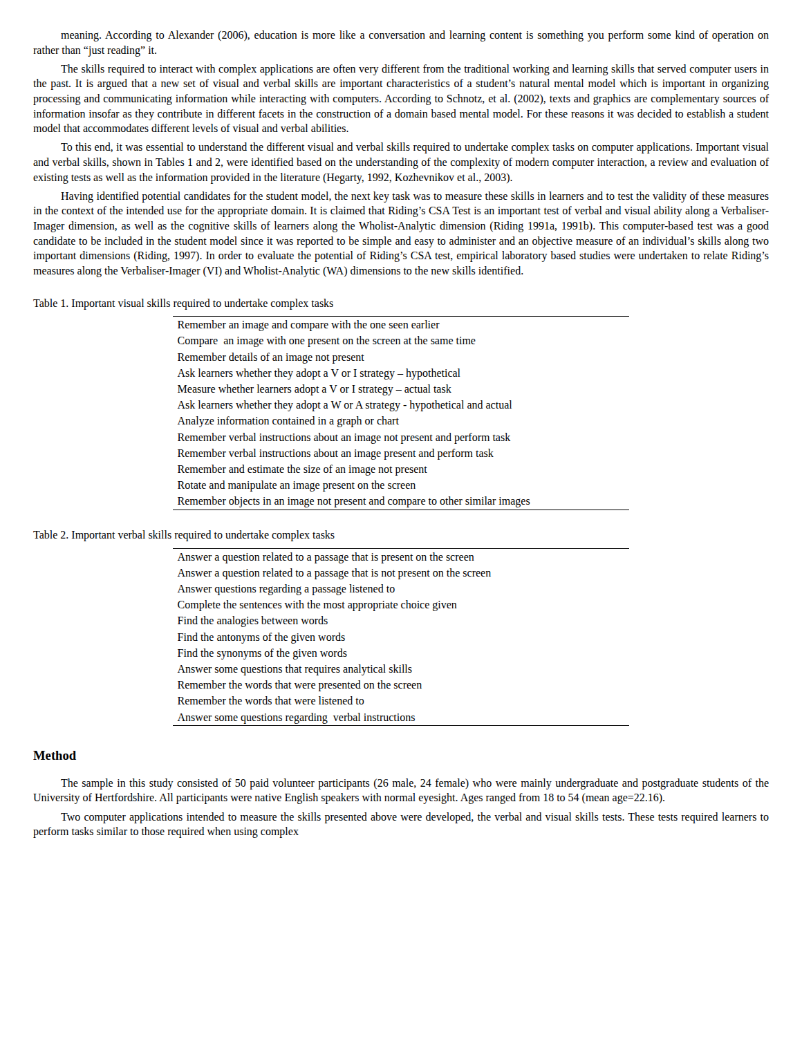meaning. According to Alexander (2006), education is more like a conversation and learning content is something you perform some kind of operation on rather than “just reading” it.
The skills required to interact with complex applications are often very different from the traditional working and learning skills that served computer users in the past. It is argued that a new set of visual and verbal skills are important characteristics of a student’s natural mental model which is important in organizing processing and communicating information while interacting with computers. According to Schnotz, et al. (2002), texts and graphics are complementary sources of information insofar as they contribute in different facets in the construction of a domain based mental model. For these reasons it was decided to establish a student model that accommodates different levels of visual and verbal abilities.
To this end, it was essential to understand the different visual and verbal skills required to undertake complex tasks on computer applications. Important visual and verbal skills, shown in Tables 1 and 2, were identified based on the understanding of the complexity of modern computer interaction, a review and evaluation of existing tests as well as the information provided in the literature (Hegarty, 1992, Kozhevnikov et al., 2003).
Having identified potential candidates for the student model, the next key task was to measure these skills in learners and to test the validity of these measures in the context of the intended use for the appropriate domain. It is claimed that Riding’s CSA Test is an important test of verbal and visual ability along a Verbaliser-Imager dimension, as well as the cognitive skills of learners along the Wholist-Analytic dimension (Riding 1991a, 1991b). This computer-based test was a good candidate to be included in the student model since it was reported to be simple and easy to administer and an objective measure of an individual’s skills along two important dimensions (Riding, 1997). In order to evaluate the potential of Riding’s CSA test, empirical laboratory based studies were undertaken to relate Riding’s measures along the Verbaliser-Imager (VI) and Wholist-Analytic (WA) dimensions to the new skills identified.
Table 1. Important visual skills required to undertake complex tasks
| Remember an image and compare with the one seen earlier |
| Compare an image with one present on the screen at the same time |
| Remember details of an image not present |
| Ask learners whether they adopt a V or I strategy – hypothetical |
| Measure whether learners adopt a V or I strategy – actual task |
| Ask learners whether they adopt a W or A strategy - hypothetical and actual |
| Analyze information contained in a graph or chart |
| Remember verbal instructions about an image not present and perform task |
| Remember verbal instructions about an image present and perform task |
| Remember and estimate the size of an image not present |
| Rotate and manipulate an image present on the screen |
| Remember objects in an image not present and compare to other similar images |
Table 2. Important verbal skills required to undertake complex tasks
| Answer a question related to a passage that is present on the screen |
| Answer a question related to a passage that is not present on the screen |
| Answer questions regarding a passage listened to |
| Complete the sentences with the most appropriate choice given |
| Find the analogies between words |
| Find the antonyms of the given words |
| Find the synonyms of the given words |
| Answer some questions that requires analytical skills |
| Remember the words that were presented on the screen |
| Remember the words that were listened to |
| Answer some questions regarding verbal instructions |
Method
The sample in this study consisted of 50 paid volunteer participants (26 male, 24 female) who were mainly undergraduate and postgraduate students of the University of Hertfordshire. All participants were native English speakers with normal eyesight. Ages ranged from 18 to 54 (mean age=22.16).
Two computer applications intended to measure the skills presented above were developed, the verbal and visual skills tests. These tests required learners to perform tasks similar to those required when using complex